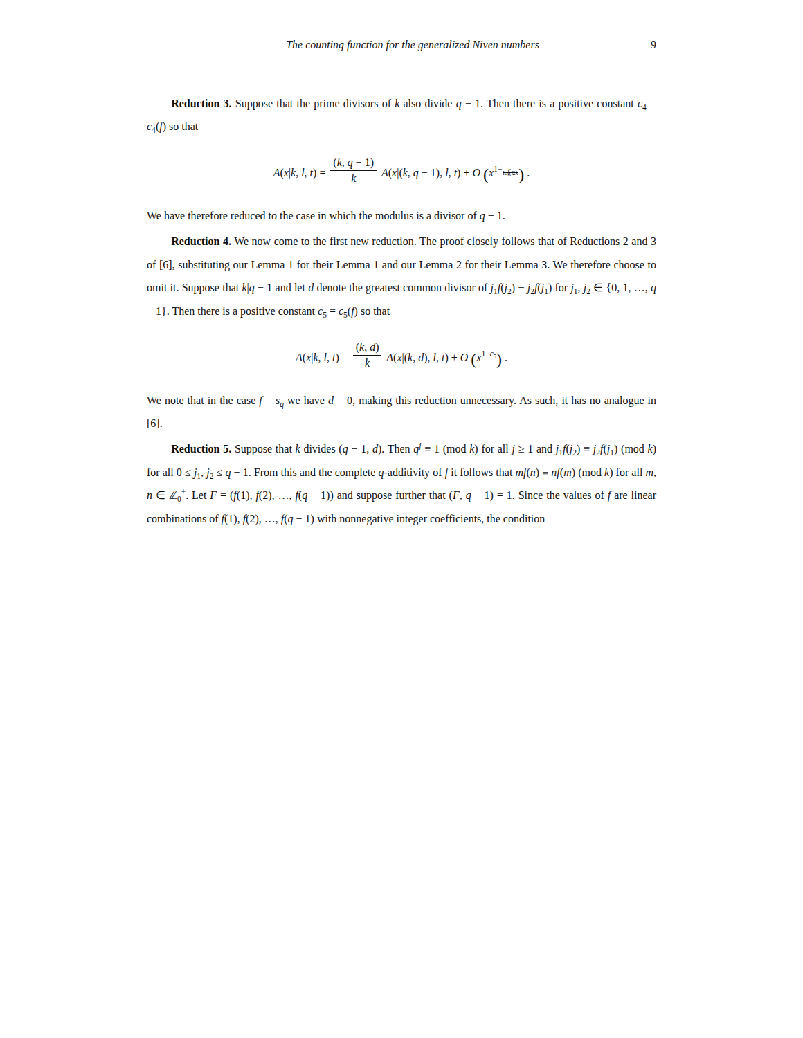The counting function for the generalized Niven numbers 9
Reduction 3. Suppose that the prime divisors of k also divide q − 1. Then there is a positive constant c4 = c4(f) so that
A(x|k, l, t) = (k, q − 1) k A(x|(k, q − 1), l, t) + O (x1−c4 log 2k) .
We have therefore reduced to the case in which the modulus is a divisor of q − 1.
Reduction 4. We now come to the first new reduction. The proof closely follows that of Reductions 2 and 3 of [6], substituting our Lemma 1 for their Lemma 1 and our Lemma 2 for their Lemma 3. We therefore choose to omit it. Suppose that k|q − 1 and let d denote the greatest common divisor of j1f(j2) − j2f(j1) for j1, j2 ∈ {0, 1, …, q − 1}. Then there is a positive constant c5 = c5(f) so that
A(x|k, l, t) = (k, d) k A(x|(k, d), l, t) + O (x1−c5) .
We note that in the case f = sq we have d = 0, making this reduction unnecessary. As such, it has no analogue in [6].
Reduction 5. Suppose that k divides (q − 1, d). Then qj ≡ 1 (mod k) for all j ≥ 1 and j1f(j2) ≡ j2f(j1) (mod k) for all 0 ≤ j1, j2 ≤ q − 1. From this and the complete q-additivity of f it follows that mf(n) ≡ nf(m) (mod k) for all m, n ∈ ℤ0+. Let F = (f(1), f(2), …, f(q − 1)) and suppose further that (F, q − 1) = 1. Since the values of f are linear combinations of f(1), f(2), …, f(q − 1) with nonnegative integer coefficients, the condition